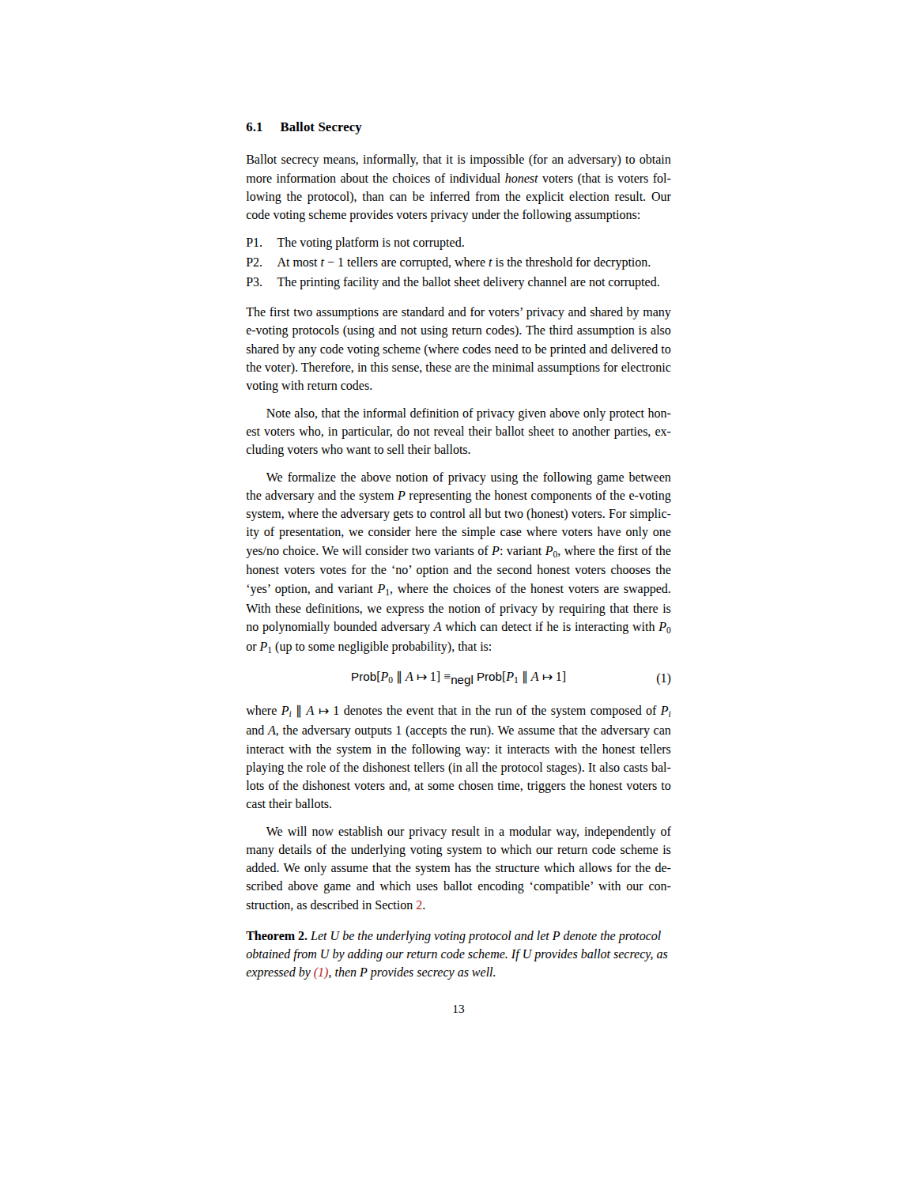6.1 Ballot Secrecy
Ballot secrecy means, informally, that it is impossible (for an adversary) to obtain more information about the choices of individual honest voters (that is voters following the protocol), than can be inferred from the explicit election result. Our code voting scheme provides voters privacy under the following assumptions:
P1. The voting platform is not corrupted.
P2. At most t − 1 tellers are corrupted, where t is the threshold for decryption.
P3. The printing facility and the ballot sheet delivery channel are not corrupted.
The first two assumptions are standard and for voters’ privacy and shared by many e-voting protocols (using and not using return codes). The third assumption is also shared by any code voting scheme (where codes need to be printed and delivered to the voter). Therefore, in this sense, these are the minimal assumptions for electronic voting with return codes.
Note also, that the informal definition of privacy given above only protect honest voters who, in particular, do not reveal their ballot sheet to another parties, excluding voters who want to sell their ballots.
We formalize the above notion of privacy using the following game between the adversary and the system P representing the honest components of the e-voting system, where the adversary gets to control all but two (honest) voters. For simplicity of presentation, we consider here the simple case where voters have only one yes/no choice. We will consider two variants of P: variant P0, where the first of the honest voters votes for the ‘no’ option and the second honest voters chooses the ‘yes’ option, and variant P1, where the choices of the honest voters are swapped. With these definitions, we express the notion of privacy by requiring that there is no polynomially bounded adversary A which can detect if he is interacting with P0 or P1 (up to some negligible probability), that is:
Prob[P0 ∥ A ↦ 1] ≡negl Prob[P1 ∥ A ↦ 1] (1)
where Pi ∥ A ↦ 1 denotes the event that in the run of the system composed of Pi and A, the adversary outputs 1 (accepts the run). We assume that the adversary can interact with the system in the following way: it interacts with the honest tellers playing the role of the dishonest tellers (in all the protocol stages). It also casts ballots of the dishonest voters and, at some chosen time, triggers the honest voters to cast their ballots.
We will now establish our privacy result in a modular way, independently of many details of the underlying voting system to which our return code scheme is added. We only assume that the system has the structure which allows for the described above game and which uses ballot encoding ‘compatible’ with our construction, as described in Section 2.
Theorem 2. Let U be the underlying voting protocol and let P denote the protocol obtained from U by adding our return code scheme. If U provides ballot secrecy, as expressed by (1), then P provides secrecy as well.
13